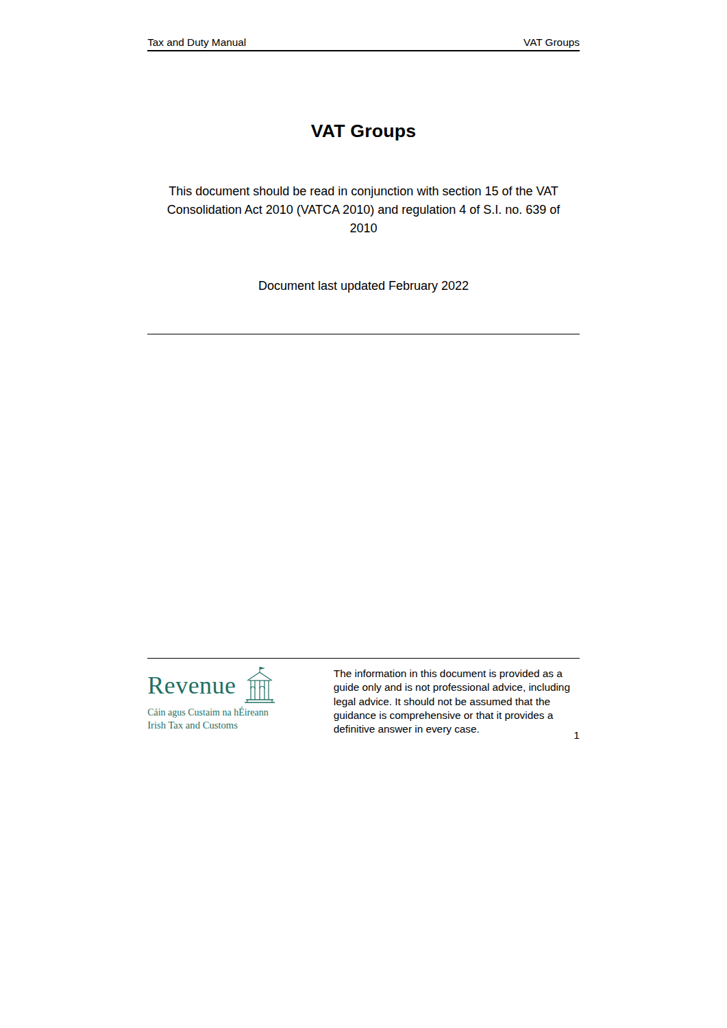Tax and Duty Manual
VAT Groups
VAT Groups
This document should be read in conjunction with section 15 of the VAT
Consolidation Act 2010 (VATCA 2010) and regulation 4 of S.I. no. 639 of 2010
Document last updated February 2022
Revenue
Cáin agus Custaim na hÉireann
Irish Tax and Customs
The information in this document is provided as a guide only and is not professional advice, including legal advice. It should not be assumed that the guidance is comprehensive or that it provides a definitive answer in every case.
1